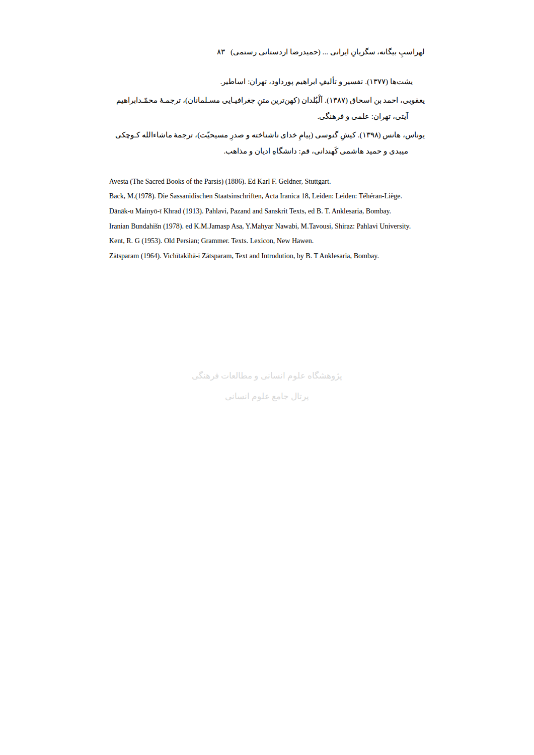لهراسپِ بیگانه، سگزیانِ ایرانی ... (حمیدرضا اردستانی رستمی) ۸۳
یشت‌ها (۱۳۷۷). تفسیر و تألیفِ ابراهیم پورداود، تهران: اساطیر.
یعقوبی، احمد بن اسحاق (۱۳۸۷). اَلْبُلدان (کهن‌ترین متنِ جغرافیـایی مسـلمانان)، ترجمـهٔ محمّـدابراهیم آیتی، تهران: علمی و فرهنگی.
یوناس، هانس (۱۳۹۸). کیشِ گنوسی (پیامِ خدای ناشناخته و صدرِ مسیحیّت)، ترجمهٔ ماشاءالله کـوچکی میبدی و حمید هاشمی کَهندانی، قم: دانشگاهِ ادیان و مذاهب.
Avesta (The Sacred Books of the Parsis) (1886). Ed Karl F. Geldner, Stuttgart.
Back, M.(1978). Die Sassanidischen Staatsinschriften, Acta Iranica 18, Leiden: Leiden: Téhéran-Liège.
Dānāk-u Mainyō-ī Khrad (1913). Pahlavi, Pazand and Sanskrit Texts, ed B. T. Anklesaria, Bombay.
Iranian Bundahišn (1978). ed K.M.Jamasp Asa, Y.Mahyar Nawabi, M.Tavousi, Shiraz: Pahlavi University.
Kent, R. G (1953). Old Persian; Grammer. Texts. Lexicon, New Hawen.
Zātsparam (1964). Vichītakīhā-ī Zātsparam, Text and Introdution, by B. T Anklesaria, Bombay.
پژوهشگاه علوم انسانی و مطالعات فرهنگی
پرتال جامع علوم انسانی